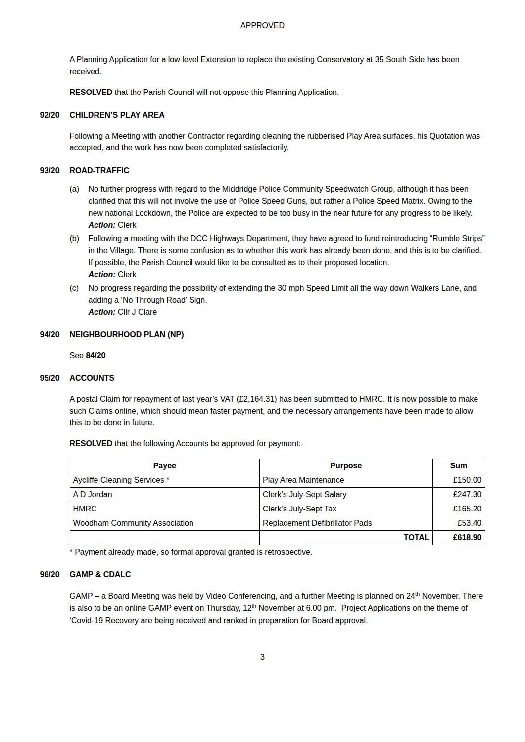APPROVED
A Planning Application for a low level Extension to replace the existing Conservatory at 35 South Side has been received.
RESOLVED that the Parish Council will not oppose this Planning Application.
92/20
CHILDREN’S PLAY AREA
Following a Meeting with another Contractor regarding cleaning the rubberised Play Area surfaces, his Quotation was accepted, and the work has now been completed satisfactorily.
93/20
ROAD-TRAFFIC
(a) No further progress with regard to the Middridge Police Community Speedwatch Group, although it has been clarified that this will not involve the use of Police Speed Guns, but rather a Police Speed Matrix. Owing to the new national Lockdown, the Police are expected to be too busy in the near future for any progress to be likely.
Action: Clerk
(b) Following a meeting with the DCC Highways Department, they have agreed to fund reintroducing “Rumble Strips” in the Village. There is some confusion as to whether this work has already been done, and this is to be clarified. If possible, the Parish Council would like to be consulted as to their proposed location.
Action: Clerk
(c) No progress regarding the possibility of extending the 30 mph Speed Limit all the way down Walkers Lane, and adding a ‘No Through Road’ Sign.
Action: Cllr J Clare
94/20
NEIGHBOURHOOD PLAN (NP)
See 84/20
95/20
ACCOUNTS
A postal Claim for repayment of last year’s VAT (£2,164.31) has been submitted to HMRC. It is now possible to make such Claims online, which should mean faster payment, and the necessary arrangements have been made to allow this to be done in future.
RESOLVED that the following Accounts be approved for payment:-
| Payee | Purpose | Sum |
| --- | --- | --- |
| Aycliffe Cleaning Services * | Play Area Maintenance | £150.00 |
| A D Jordan | Clerk’s July-Sept Salary | £247.30 |
| HMRC | Clerk’s July-Sept Tax | £165.20 |
| Woodham Community Association | Replacement Defibrillator Pads | £53.40 |
| | TOTAL | £618.90 |
* Payment already made, so formal approval granted is retrospective.
96/20
GAMP & CDALC
GAMP – a Board Meeting was held by Video Conferencing, and a further Meeting is planned on 24th November. There is also to be an online GAMP event on Thursday, 12th November at 6.00 pm. Project Applications on the theme of ‘Covid-19 Recovery are being received and ranked in preparation for Board approval.
3